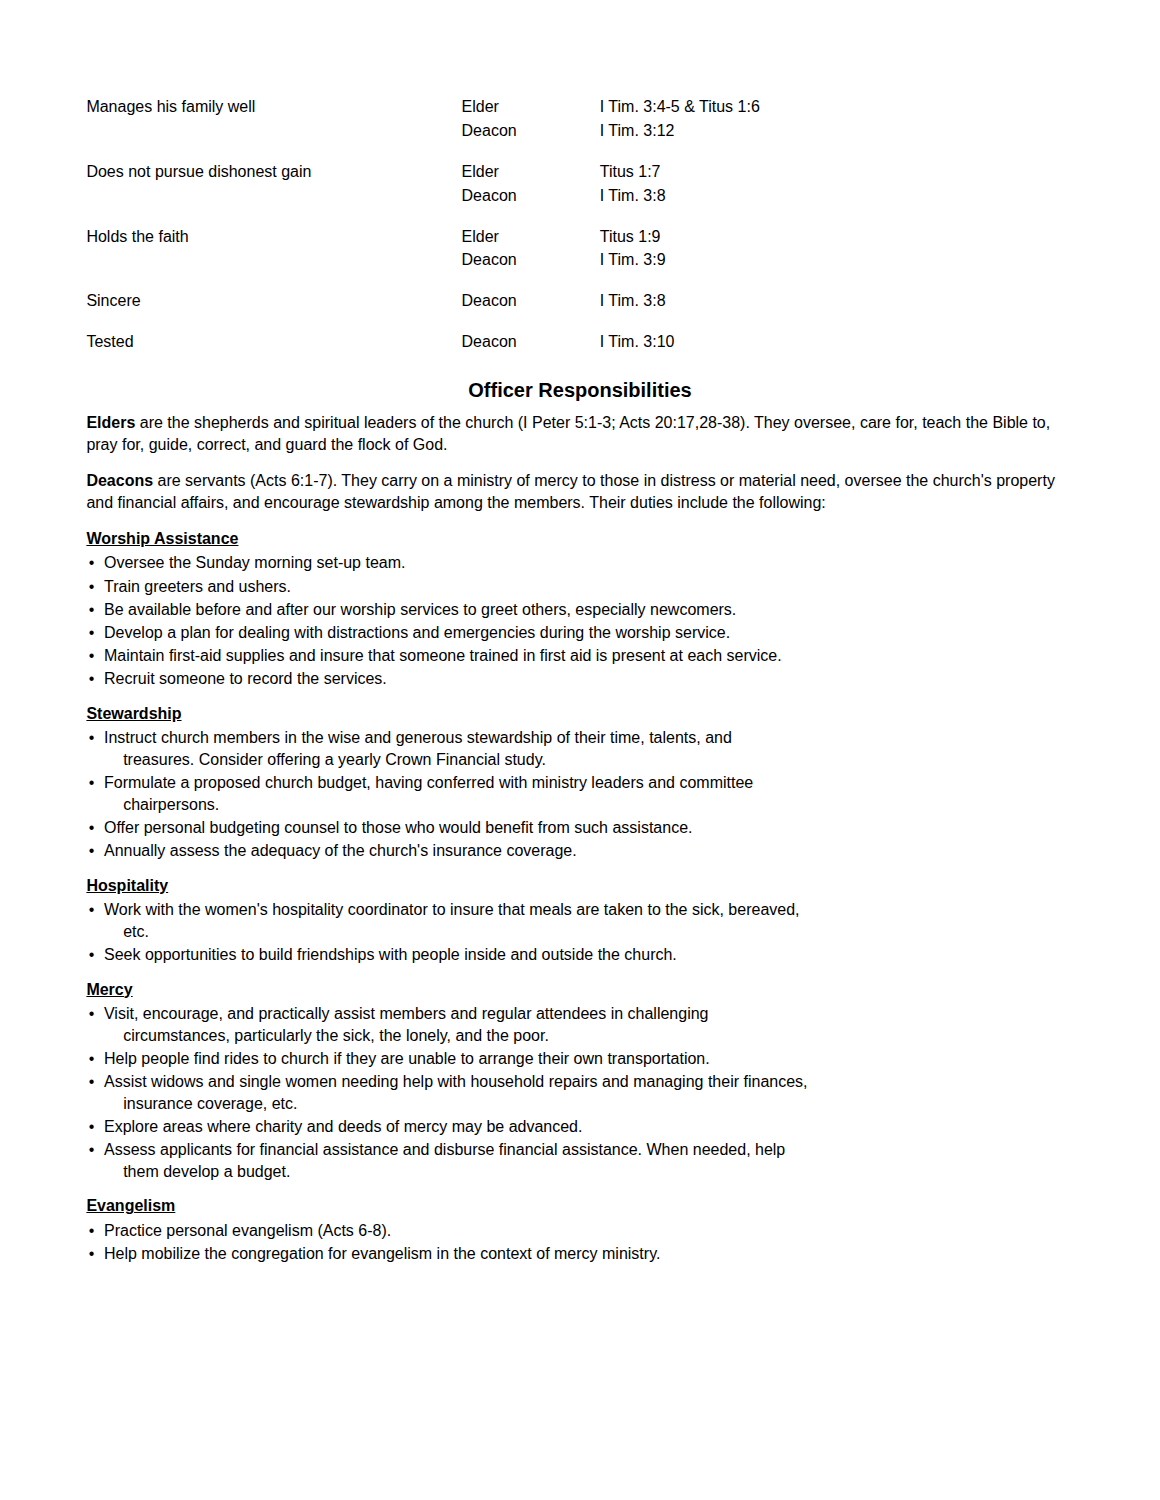| Manages his family well | Elder | I Tim. 3:4-5 & Titus 1:6 |
| | Deacon | I Tim. 3:12 |
| Does not pursue dishonest gain | Elder | Titus 1:7 |
| | Deacon | I Tim. 3:8 |
| Holds the faith | Elder | Titus 1:9 |
| | Deacon | I Tim. 3:9 |
| Sincere | Deacon | I Tim. 3:8 |
| Tested | Deacon | I Tim. 3:10 |
Officer Responsibilities
Elders are the shepherds and spiritual leaders of the church (I Peter 5:1-3; Acts 20:17,28-38). They oversee, care for, teach the Bible to, pray for, guide, correct, and guard the flock of God.
Deacons are servants (Acts 6:1-7). They carry on a ministry of mercy to those in distress or material need, oversee the church's property and financial affairs, and encourage stewardship among the members. Their duties include the following:
Worship Assistance
Oversee the Sunday morning set-up team.
Train greeters and ushers.
Be available before and after our worship services to greet others, especially newcomers.
Develop a plan for dealing with distractions and emergencies during the worship service.
Maintain first-aid supplies and insure that someone trained in first aid is present at each service.
Recruit someone to record the services.
Stewardship
Instruct church members in the wise and generous stewardship of their time, talents, and treasures. Consider offering a yearly Crown Financial study.
Formulate a proposed church budget, having conferred with ministry leaders and committee chairpersons.
Offer personal budgeting counsel to those who would benefit from such assistance.
Annually assess the adequacy of the church's insurance coverage.
Hospitality
Work with the women's hospitality coordinator to insure that meals are taken to the sick, bereaved, etc.
Seek opportunities to build friendships with people inside and outside the church.
Mercy
Visit, encourage, and practically assist members and regular attendees in challenging circumstances, particularly the sick, the lonely, and the poor.
Help people find rides to church if they are unable to arrange their own transportation.
Assist widows and single women needing help with household repairs and managing their finances, insurance coverage, etc.
Explore areas where charity and deeds of mercy may be advanced.
Assess applicants for financial assistance and disburse financial assistance. When needed, help them develop a budget.
Evangelism
Practice personal evangelism (Acts 6-8).
Help mobilize the congregation for evangelism in the context of mercy ministry.